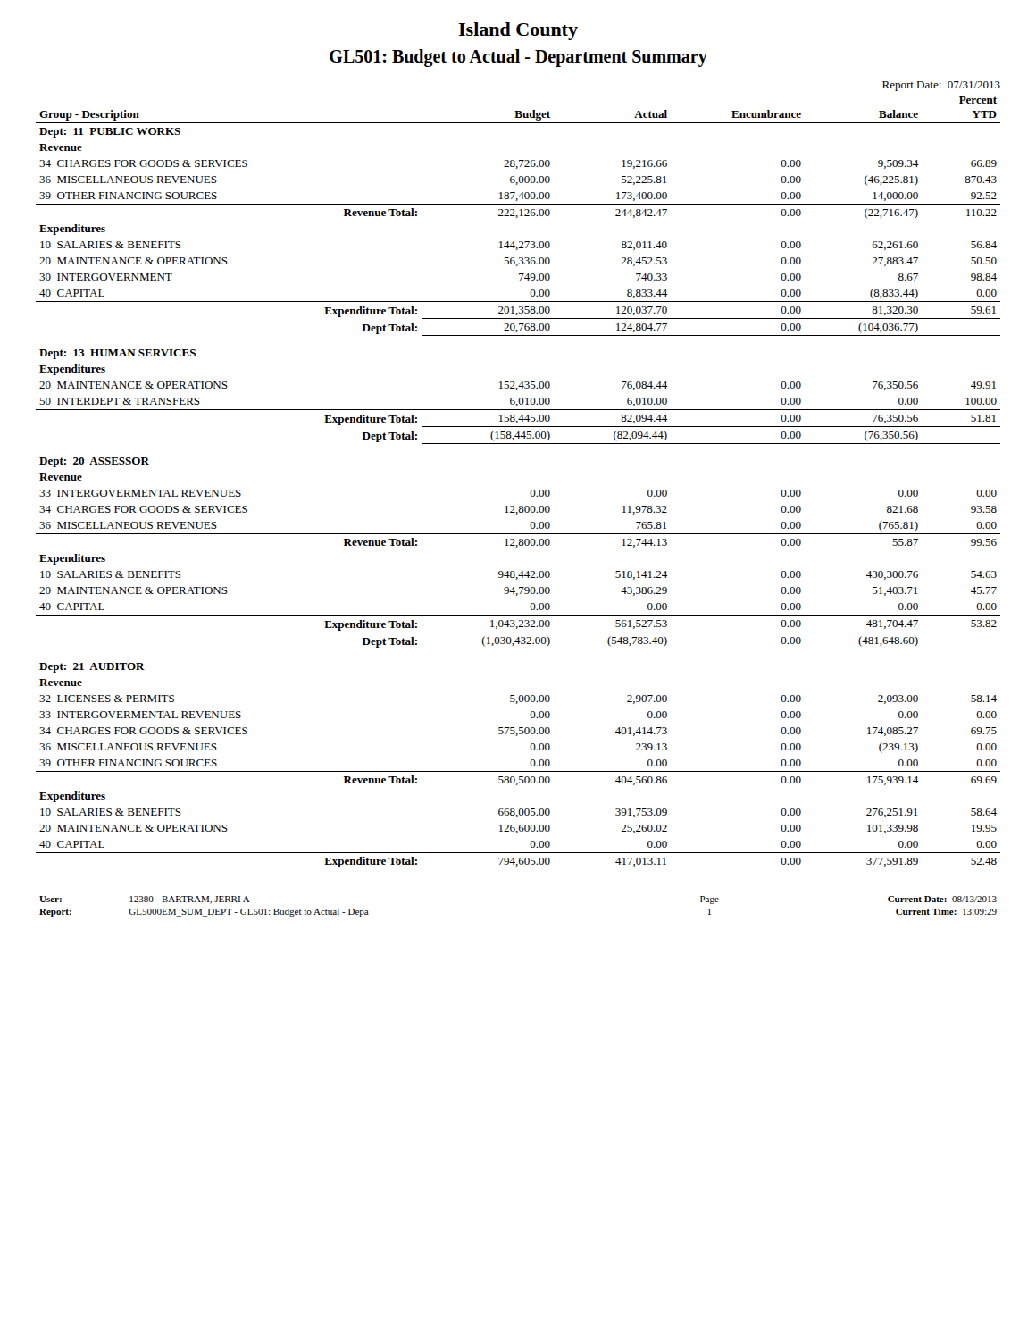Island County
GL501: Budget to Actual - Department Summary
Report Date: 07/31/2013
| Group - Description | Budget | Actual | Encumbrance | Balance | Percent YTD |
| --- | --- | --- | --- | --- | --- |
| Dept: 11 PUBLIC WORKS |
| Revenue |
| 34 CHARGES FOR GOODS & SERVICES | 28,726.00 | 19,216.66 | 0.00 | 9,509.34 | 66.89 |
| 36 MISCELLANEOUS REVENUES | 6,000.00 | 52,225.81 | 0.00 | (46,225.81) | 870.43 |
| 39 OTHER FINANCING SOURCES | 187,400.00 | 173,400.00 | 0.00 | 14,000.00 | 92.52 |
| Revenue Total: | 222,126.00 | 244,842.47 | 0.00 | (22,716.47) | 110.22 |
| Expenditures |
| 10 SALARIES & BENEFITS | 144,273.00 | 82,011.40 | 0.00 | 62,261.60 | 56.84 |
| 20 MAINTENANCE & OPERATIONS | 56,336.00 | 28,452.53 | 0.00 | 27,883.47 | 50.50 |
| 30 INTERGOVERNMENT | 749.00 | 740.33 | 0.00 | 8.67 | 98.84 |
| 40 CAPITAL | 0.00 | 8,833.44 | 0.00 | (8,833.44) | 0.00 |
| Expenditure Total: | 201,358.00 | 120,037.70 | 0.00 | 81,320.30 | 59.61 |
| Dept Total: | 20,768.00 | 124,804.77 | 0.00 | (104,036.77) | |
| Dept: 13 HUMAN SERVICES |
| Expenditures |
| 20 MAINTENANCE & OPERATIONS | 152,435.00 | 76,084.44 | 0.00 | 76,350.56 | 49.91 |
| 50 INTERDEPT & TRANSFERS | 6,010.00 | 6,010.00 | 0.00 | 0.00 | 100.00 |
| Expenditure Total: | 158,445.00 | 82,094.44 | 0.00 | 76,350.56 | 51.81 |
| Dept Total: | (158,445.00) | (82,094.44) | 0.00 | (76,350.56) | |
| Dept: 20 ASSESSOR |
| Revenue |
| 33 INTERGOVERMENTAL REVENUES | 0.00 | 0.00 | 0.00 | 0.00 | 0.00 |
| 34 CHARGES FOR GOODS & SERVICES | 12,800.00 | 11,978.32 | 0.00 | 821.68 | 93.58 |
| 36 MISCELLANEOUS REVENUES | 0.00 | 765.81 | 0.00 | (765.81) | 0.00 |
| Revenue Total: | 12,800.00 | 12,744.13 | 0.00 | 55.87 | 99.56 |
| Expenditures |
| 10 SALARIES & BENEFITS | 948,442.00 | 518,141.24 | 0.00 | 430,300.76 | 54.63 |
| 20 MAINTENANCE & OPERATIONS | 94,790.00 | 43,386.29 | 0.00 | 51,403.71 | 45.77 |
| 40 CAPITAL | 0.00 | 0.00 | 0.00 | 0.00 | 0.00 |
| Expenditure Total: | 1,043,232.00 | 561,527.53 | 0.00 | 481,704.47 | 53.82 |
| Dept Total: | (1,030,432.00) | (548,783.40) | 0.00 | (481,648.60) | |
| Dept: 21 AUDITOR |
| Revenue |
| 32 LICENSES & PERMITS | 5,000.00 | 2,907.00 | 0.00 | 2,093.00 | 58.14 |
| 33 INTERGOVERMENTAL REVENUES | 0.00 | 0.00 | 0.00 | 0.00 | 0.00 |
| 34 CHARGES FOR GOODS & SERVICES | 575,500.00 | 401,414.73 | 0.00 | 174,085.27 | 69.75 |
| 36 MISCELLANEOUS REVENUES | 0.00 | 239.13 | 0.00 | (239.13) | 0.00 |
| 39 OTHER FINANCING SOURCES | 0.00 | 0.00 | 0.00 | 0.00 | 0.00 |
| Revenue Total: | 580,500.00 | 404,560.86 | 0.00 | 175,939.14 | 69.69 |
| Expenditures |
| 10 SALARIES & BENEFITS | 668,005.00 | 391,753.09 | 0.00 | 276,251.91 | 58.64 |
| 20 MAINTENANCE & OPERATIONS | 126,600.00 | 25,260.02 | 0.00 | 101,339.98 | 19.95 |
| 40 CAPITAL | 0.00 | 0.00 | 0.00 | 0.00 | 0.00 |
| Expenditure Total: | 794,605.00 | 417,013.11 | 0.00 | 377,591.89 | 52.48 |
| User: | 12380 - BARTRAM, JERRI A | Page | Current Date: 08/13/2013 |
| Report: | GL5000EM_SUM_DEPT - GL501: Budget to Actual - Depa | 1 | Current Time: 13:09:29 |